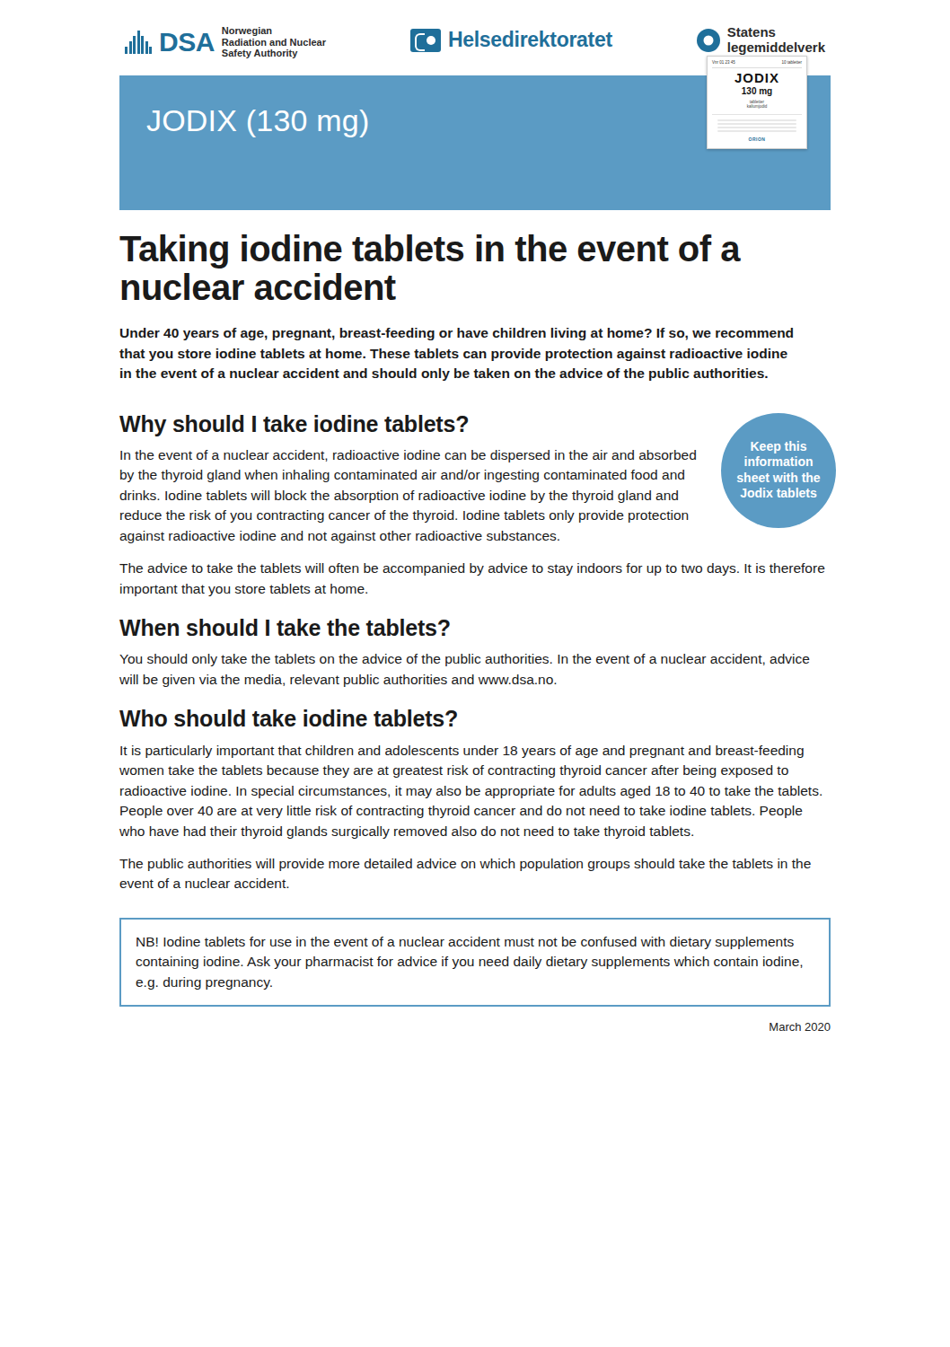DSA
Norwegian
Radiation and Nuclear
Safety Authority
Helsedirektoratet
Statens
legemiddelverk
JODIX (130 mg)
Vnr 01 23 4510 tabletter
JODIX
130 mg
tabletter
kaliumjodid
ORION
Taking iodine tablets in the event of a nuclear accident
Under 40 years of age, pregnant, breast-feeding or have children living at home? If so, we recommend that you store iodine tablets at home. These tablets can provide protection against radioactive iodine in the event of a nuclear accident and should only be taken on the advice of the public authorities.
Keep this information sheet with the Jodix tablets
Why should I take iodine tablets?
In the event of a nuclear accident, radioactive iodine can be dispersed in the air and absorbed by the thyroid gland when inhaling contaminated air and/or ingesting contaminated food and drinks. Iodine tablets will block the absorption of radioactive iodine by the thyroid gland and reduce the risk of you contracting cancer of the thyroid. Iodine tablets only provide protection against radioactive iodine and not against other radioactive substances.
The advice to take the tablets will often be accompanied by advice to stay indoors for up to two days. It is therefore important that you store tablets at home.
When should I take the tablets?
You should only take the tablets on the advice of the public authorities. In the event of a nuclear accident, advice will be given via the media, relevant public authorities and www.dsa.no.
Who should take iodine tablets?
It is particularly important that children and adolescents under 18 years of age and pregnant and breast-feeding women take the tablets because they are at greatest risk of contracting thyroid cancer after being exposed to radioactive iodine. In special circumstances, it may also be appropriate for adults aged 18 to 40 to take the tablets. People over 40 are at very little risk of contracting thyroid cancer and do not need to take iodine tablets. People who have had their thyroid glands surgically removed also do not need to take thyroid tablets.
The public authorities will provide more detailed advice on which population groups should take the tablets in the event of a nuclear accident.
NB! Iodine tablets for use in the event of a nuclear accident must not be confused with dietary supplements containing iodine. Ask your pharmacist for advice if you need daily dietary supplements which contain iodine, e.g. during pregnancy.
March 2020